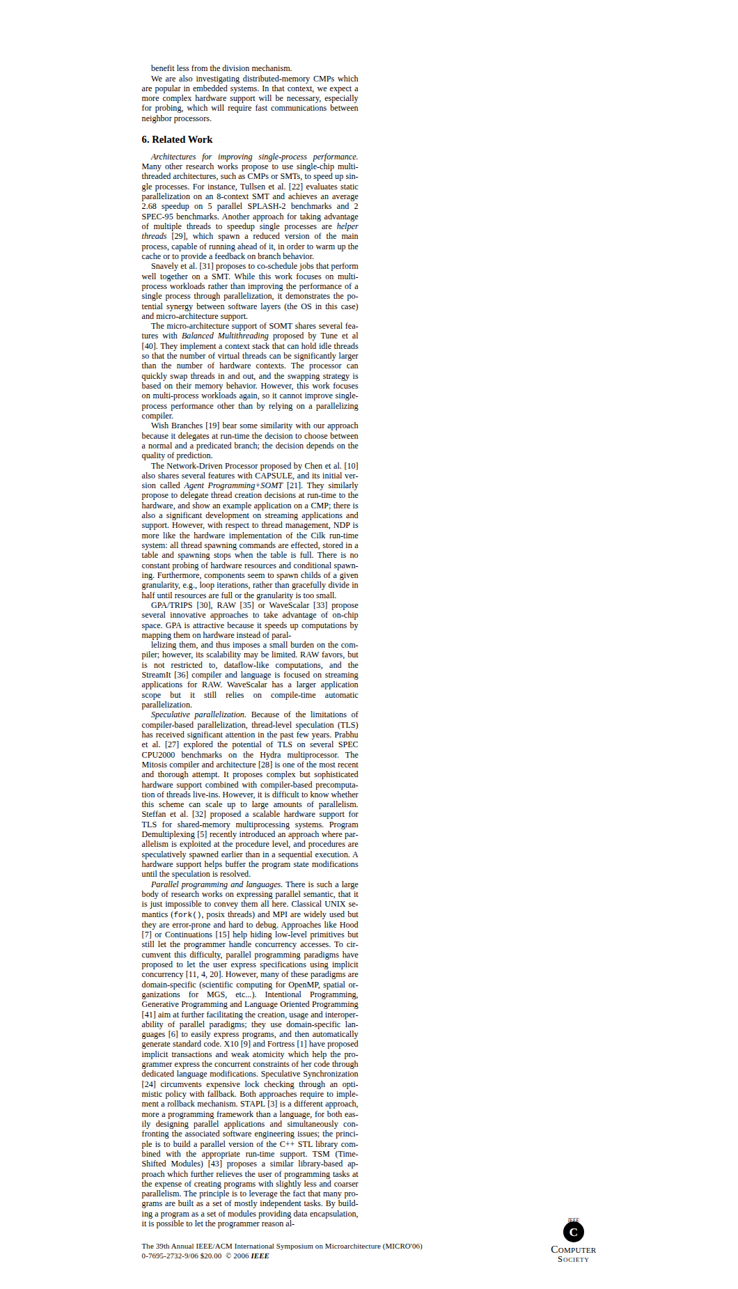benefit less from the division mechanism.
We are also investigating distributed-memory CMPs which are popular in embedded systems. In that context, we expect a more complex hardware support will be necessary, especially for probing, which will require fast communications between neighbor processors.
6. Related Work
Architectures for improving single-process performance. Many other research works propose to use single-chip multi-threaded architectures, such as CMPs or SMTs, to speed up single processes. For instance, Tullsen et al. [22] evaluates static parallelization on an 8-context SMT and achieves an average 2.68 speedup on 5 parallel SPLASH-2 benchmarks and 2 SPEC-95 benchmarks. Another approach for taking advantage of multiple threads to speedup single processes are helper threads [29], which spawn a reduced version of the main process, capable of running ahead of it, in order to warm up the cache or to provide a feedback on branch behavior.
Snavely et al. [31] proposes to co-schedule jobs that perform well together on a SMT. While this work focuses on multi-process workloads rather than improving the performance of a single process through parallelization, it demonstrates the potential synergy between software layers (the OS in this case) and micro-architecture support.
The micro-architecture support of SOMT shares several features with Balanced Multithreading proposed by Tune et al [40]. They implement a context stack that can hold idle threads so that the number of virtual threads can be significantly larger than the number of hardware contexts. The processor can quickly swap threads in and out, and the swapping strategy is based on their memory behavior. However, this work focuses on multi-process workloads again, so it cannot improve single-process performance other than by relying on a parallelizing compiler.
Wish Branches [19] bear some similarity with our approach because it delegates at run-time the decision to choose between a normal and a predicated branch; the decision depends on the quality of prediction.
The Network-Driven Processor proposed by Chen et al. [10] also shares several features with CAPSULE, and its initial version called Agent Programming+SOMT [21]. They similarly propose to delegate thread creation decisions at run-time to the hardware, and show an example application on a CMP; there is also a significant development on streaming applications and support. However, with respect to thread management, NDP is more like the hardware implementation of the Cilk run-time system: all thread spawning commands are effected, stored in a table and spawning stops when the table is full. There is no constant probing of hardware resources and conditional spawning. Furthermore, components seem to spawn childs of a given granularity, e.g., loop iterations, rather than gracefully divide in half until resources are full or the granularity is too small.
GPA/TRIPS [30], RAW [35] or WaveScalar [33] propose several innovative approaches to take advantage of on-chip space. GPA is attractive because it speeds up computations by mapping them on hardware instead of paral-
lelizing them, and thus imposes a small burden on the compiler; however, its scalability may be limited. RAW favors, but is not restricted to, dataflow-like computations, and the StreamIt [36] compiler and language is focused on streaming applications for RAW. WaveScalar has a larger application scope but it still relies on compile-time automatic parallelization.
Speculative parallelization. Because of the limitations of compiler-based parallelization, thread-level speculation (TLS) has received significant attention in the past few years. Prabhu et al. [27] explored the potential of TLS on several SPEC CPU2000 benchmarks on the Hydra multiprocessor. The Mitosis compiler and architecture [28] is one of the most recent and thorough attempt. It proposes complex but sophisticated hardware support combined with compiler-based precomputation of threads live-ins. However, it is difficult to know whether this scheme can scale up to large amounts of parallelism. Steffan et al. [32] proposed a scalable hardware support for TLS for shared-memory multiprocessing systems. Program Demultiplexing [5] recently introduced an approach where parallelism is exploited at the procedure level, and procedures are speculatively spawned earlier than in a sequential execution. A hardware support helps buffer the program state modifications until the speculation is resolved.
Parallel programming and languages. There is such a large body of research works on expressing parallel semantic, that it is just impossible to convey them all here. Classical UNIX semantics (fork(), posix threads) and MPI are widely used but they are error-prone and hard to debug. Approaches like Hood [7] or Continuations [15] help hiding low-level primitives but still let the programmer handle concurrency accesses. To circumvent this difficulty, parallel programming paradigms have proposed to let the user express specifications using implicit concurrency [11, 4, 20]. However, many of these paradigms are domain-specific (scientific computing for OpenMP, spatial organizations for MGS, etc...). Intentional Programming, Generative Programming and Language Oriented Programming [41] aim at further facilitating the creation, usage and interoperability of parallel paradigms; they use domain-specific languages [6] to easily express programs, and then automatically generate standard code. X10 [9] and Fortress [1] have proposed implicit transactions and weak atomicity which help the programmer express the concurrent constraints of her code through dedicated language modifications. Speculative Synchronization [24] circumvents expensive lock checking through an optimistic policy with fallback. Both approaches require to implement a rollback mechanism. STAPL [3] is a different approach, more a programming framework than a language, for both easily designing parallel applications and simultaneously confronting the associated software engineering issues; the principle is to build a parallel version of the C++ STL library combined with the appropriate run-time support. TSM (Time-Shifted Modules) [43] proposes a similar library-based approach which further relieves the user of programming tasks at the expense of creating programs with slightly less and coarser parallelism. The principle is to leverage the fact that many programs are built as a set of mostly independent tasks. By building a program as a set of modules providing data encapsulation, it is possible to let the programmer reason al-
The 39th Annual IEEE/ACM International Symposium on Microarchitecture (MICRO'06)
0-7695-2732-9/06 $20.00 © 2006 IEEE
IEEE C Computer Society